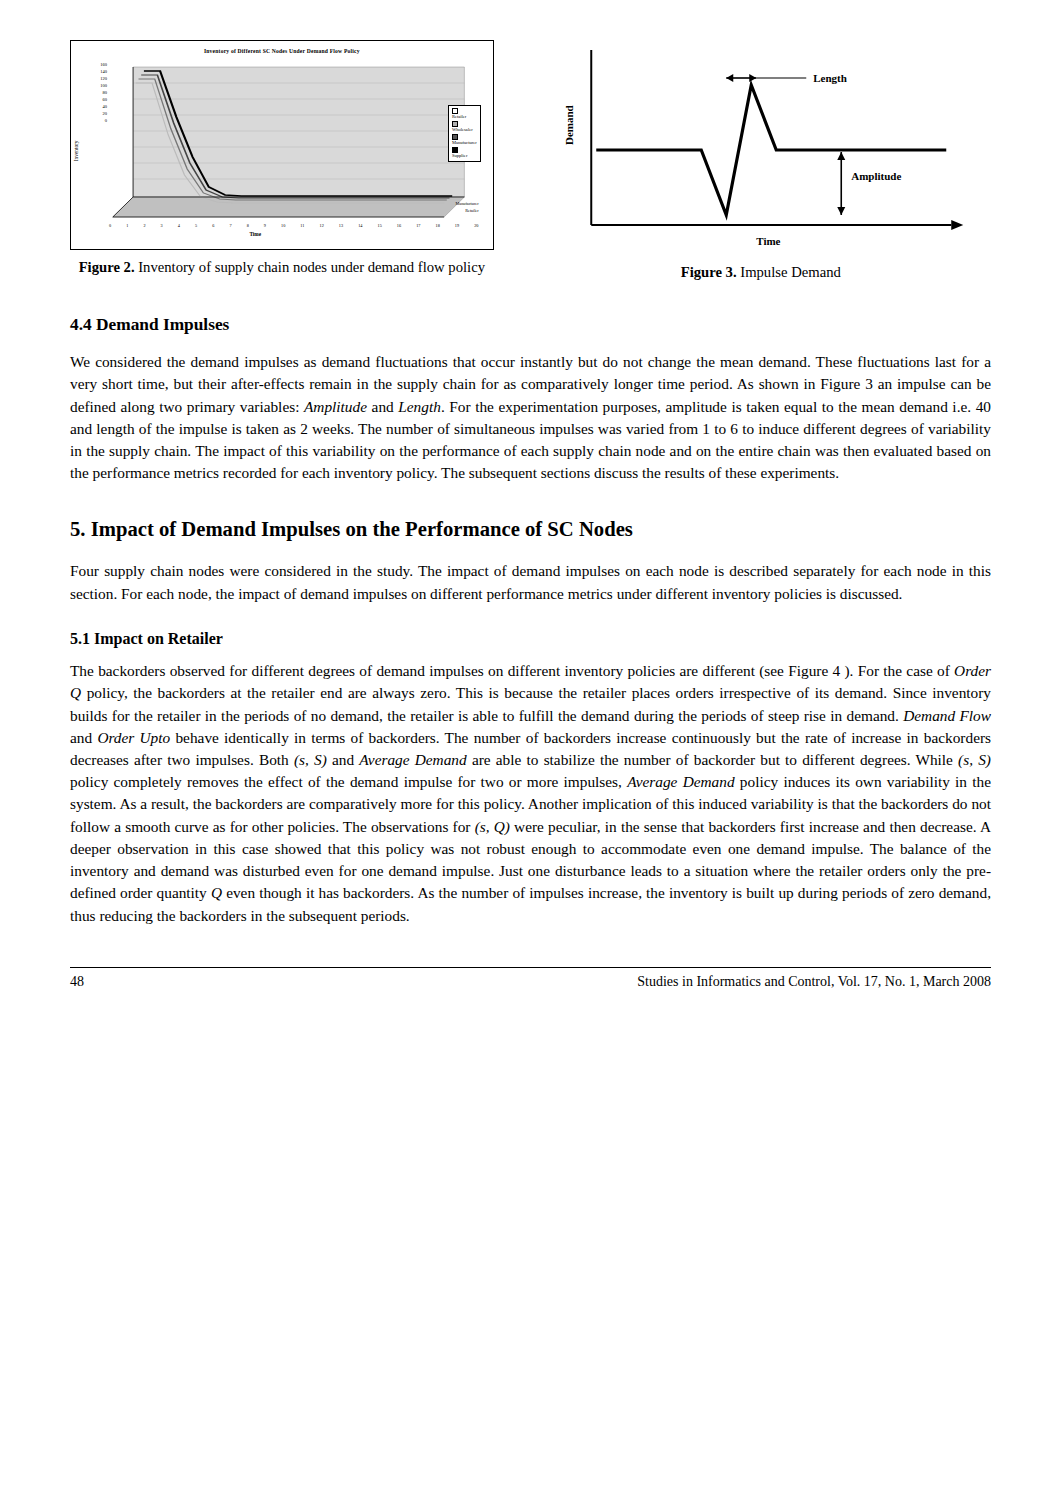Inventory of Different SC Nodes Under Demand Flow Policy
Inventory
160
140
120
100
80
60
40
20
0
Retailer Wholesaler Manufacturer Supplier
Manufacturer
Retailer
01234567891011121314151617181920
Time
Figure 2. Inventory of supply chain nodes under demand flow policy
Length Amplitude Demand Time
Figure 3. Impulse Demand
4.4 Demand Impulses
We considered the demand impulses as demand fluctuations that occur instantly but do not change the mean demand. These fluctuations last for a very short time, but their after-effects remain in the supply chain for as comparatively longer time period. As shown in Figure 3 an impulse can be defined along two primary variables: Amplitude and Length. For the experimentation purposes, amplitude is taken equal to the mean demand i.e. 40 and length of the impulse is taken as 2 weeks. The number of simultaneous impulses was varied from 1 to 6 to induce different degrees of variability in the supply chain. The impact of this variability on the performance of each supply chain node and on the entire chain was then evaluated based on the performance metrics recorded for each inventory policy. The subsequent sections discuss the results of these experiments.
5. Impact of Demand Impulses on the Performance of SC Nodes
Four supply chain nodes were considered in the study. The impact of demand impulses on each node is described separately for each node in this section. For each node, the impact of demand impulses on different performance metrics under different inventory policies is discussed.
5.1 Impact on Retailer
The backorders observed for different degrees of demand impulses on different inventory policies are different (see Figure 4 ). For the case of Order Q policy, the backorders at the retailer end are always zero. This is because the retailer places orders irrespective of its demand. Since inventory builds for the retailer in the periods of no demand, the retailer is able to fulfill the demand during the periods of steep rise in demand. Demand Flow and Order Upto behave identically in terms of backorders. The number of backorders increase continuously but the rate of increase in backorders decreases after two impulses. Both (s, S) and Average Demand are able to stabilize the number of backorder but to different degrees. While (s, S) policy completely removes the effect of the demand impulse for two or more impulses, Average Demand policy induces its own variability in the system. As a result, the backorders are comparatively more for this policy. Another implication of this induced variability is that the backorders do not follow a smooth curve as for other policies. The observations for (s, Q) were peculiar, in the sense that backorders first increase and then decrease. A deeper observation in this case showed that this policy was not robust enough to accommodate even one demand impulse. The balance of the inventory and demand was disturbed even for one demand impulse. Just one disturbance leads to a situation where the retailer orders only the pre-defined order quantity Q even though it has backorders. As the number of impulses increase, the inventory is built up during periods of zero demand, thus reducing the backorders in the subsequent periods.
48 Studies in Informatics and Control, Vol. 17, No. 1, March 2008